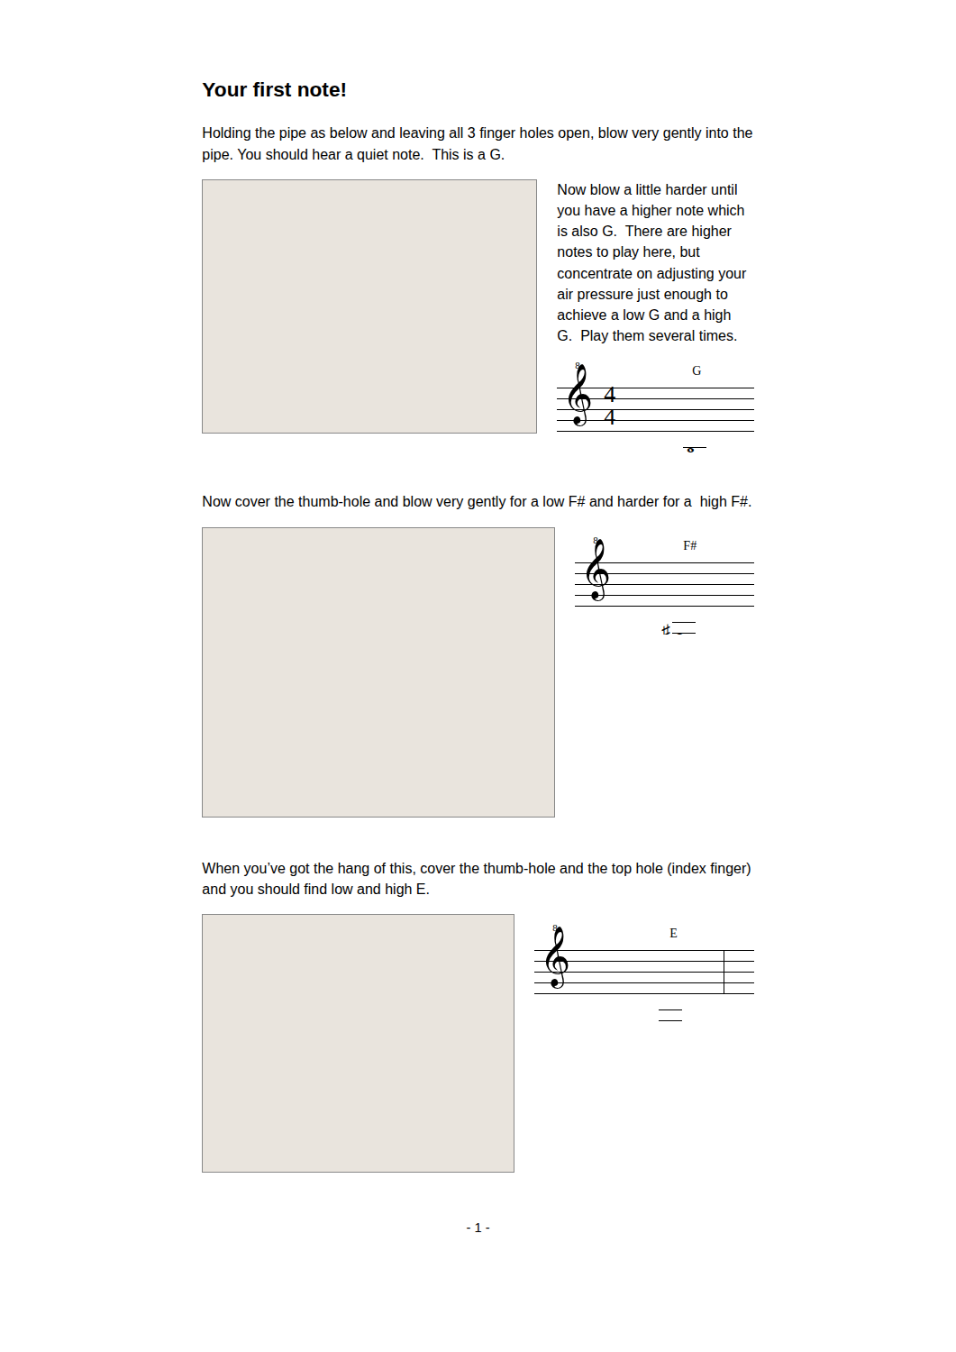Your first note!
Holding the pipe as below and leaving all 3 finger holes open, blow very gently into the pipe. You should hear a quiet note. This is a G.
Now blow a little harder until you have a higher note which is also G. There are higher notes to play here, but concentrate on adjusting your air pressure just enough to achieve a low G and a high G. Play them several times.
8
𝄞
44
G
𝅝
G
𝅝
Now cover the thumb-hole and blow very gently for a low F# and harder for a high F#.
8
𝄞
F#
♯
𝅝
F#
♯
𝅝
When you’ve got the hang of this, cover the thumb-hole and the top hole (index finger) and you should find low and high E.
8
𝄞
E
𝅝
E
𝅝
- 1 -